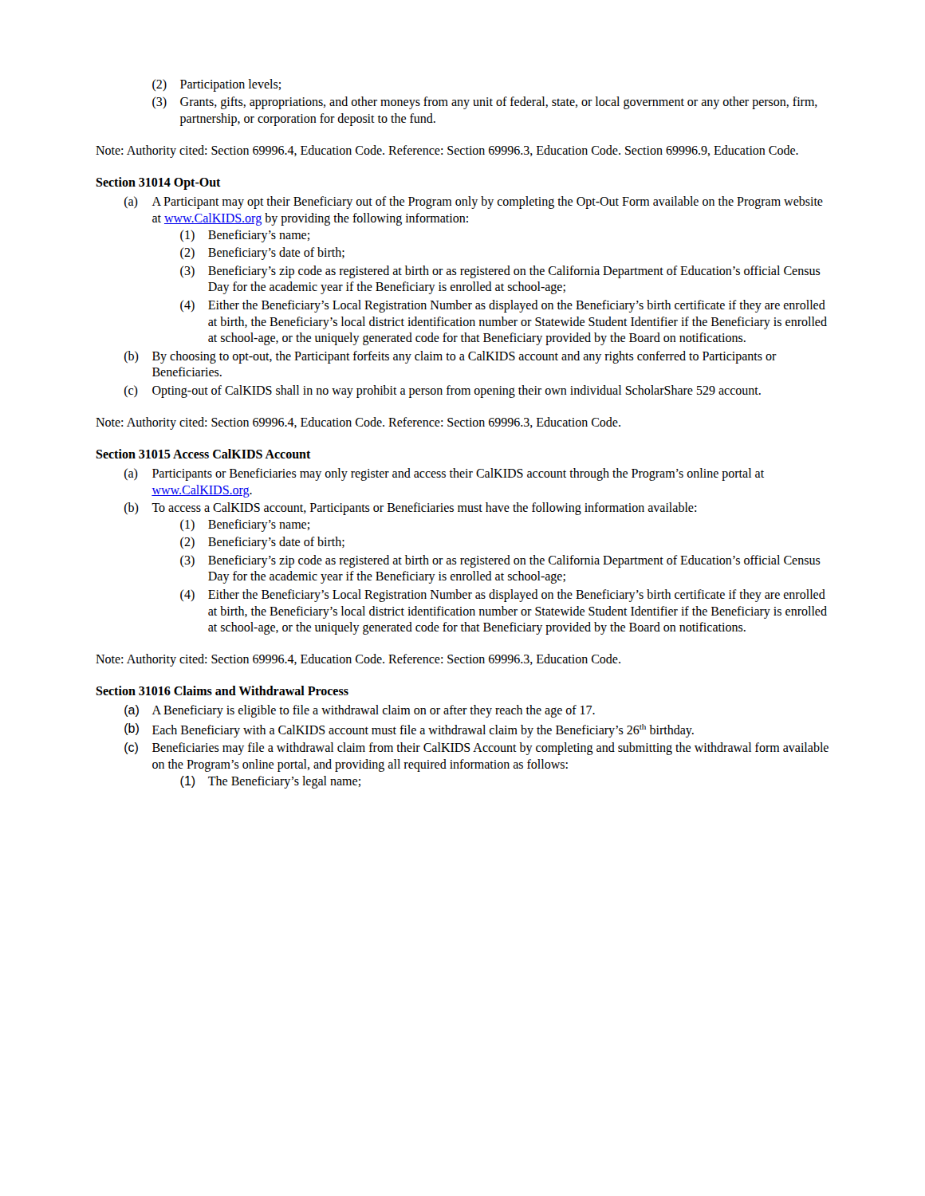(2) Participation levels;
(3) Grants, gifts, appropriations, and other moneys from any unit of federal, state, or local government or any other person, firm, partnership, or corporation for deposit to the fund.
Note: Authority cited: Section 69996.4, Education Code. Reference: Section 69996.3, Education Code. Section 69996.9, Education Code.
Section 31014 Opt-Out
(a) A Participant may opt their Beneficiary out of the Program only by completing the Opt-Out Form available on the Program website at www.CalKIDS.org by providing the following information:
(1) Beneficiary’s name;
(2) Beneficiary’s date of birth;
(3) Beneficiary’s zip code as registered at birth or as registered on the California Department of Education’s official Census Day for the academic year if the Beneficiary is enrolled at school-age;
(4) Either the Beneficiary’s Local Registration Number as displayed on the Beneficiary’s birth certificate if they are enrolled at birth, the Beneficiary’s local district identification number or Statewide Student Identifier if the Beneficiary is enrolled at school-age, or the uniquely generated code for that Beneficiary provided by the Board on notifications.
(b) By choosing to opt-out, the Participant forfeits any claim to a CalKIDS account and any rights conferred to Participants or Beneficiaries.
(c) Opting-out of CalKIDS shall in no way prohibit a person from opening their own individual ScholarShare 529 account.
Note: Authority cited: Section 69996.4, Education Code. Reference: Section 69996.3, Education Code.
Section 31015 Access CalKIDS Account
(a) Participants or Beneficiaries may only register and access their CalKIDS account through the Program’s online portal at www.CalKIDS.org.
(b) To access a CalKIDS account, Participants or Beneficiaries must have the following information available:
(1) Beneficiary’s name;
(2) Beneficiary’s date of birth;
(3) Beneficiary’s zip code as registered at birth or as registered on the California Department of Education’s official Census Day for the academic year if the Beneficiary is enrolled at school-age;
(4) Either the Beneficiary’s Local Registration Number as displayed on the Beneficiary’s birth certificate if they are enrolled at birth, the Beneficiary’s local district identification number or Statewide Student Identifier if the Beneficiary is enrolled at school-age, or the uniquely generated code for that Beneficiary provided by the Board on notifications.
Note: Authority cited: Section 69996.4, Education Code. Reference: Section 69996.3, Education Code.
Section 31016 Claims and Withdrawal Process
(a) A Beneficiary is eligible to file a withdrawal claim on or after they reach the age of 17.
(b) Each Beneficiary with a CalKIDS account must file a withdrawal claim by the Beneficiary’s 26th birthday.
(c) Beneficiaries may file a withdrawal claim from their CalKIDS Account by completing and submitting the withdrawal form available on the Program’s online portal, and providing all required information as follows:
(1) The Beneficiary’s legal name;